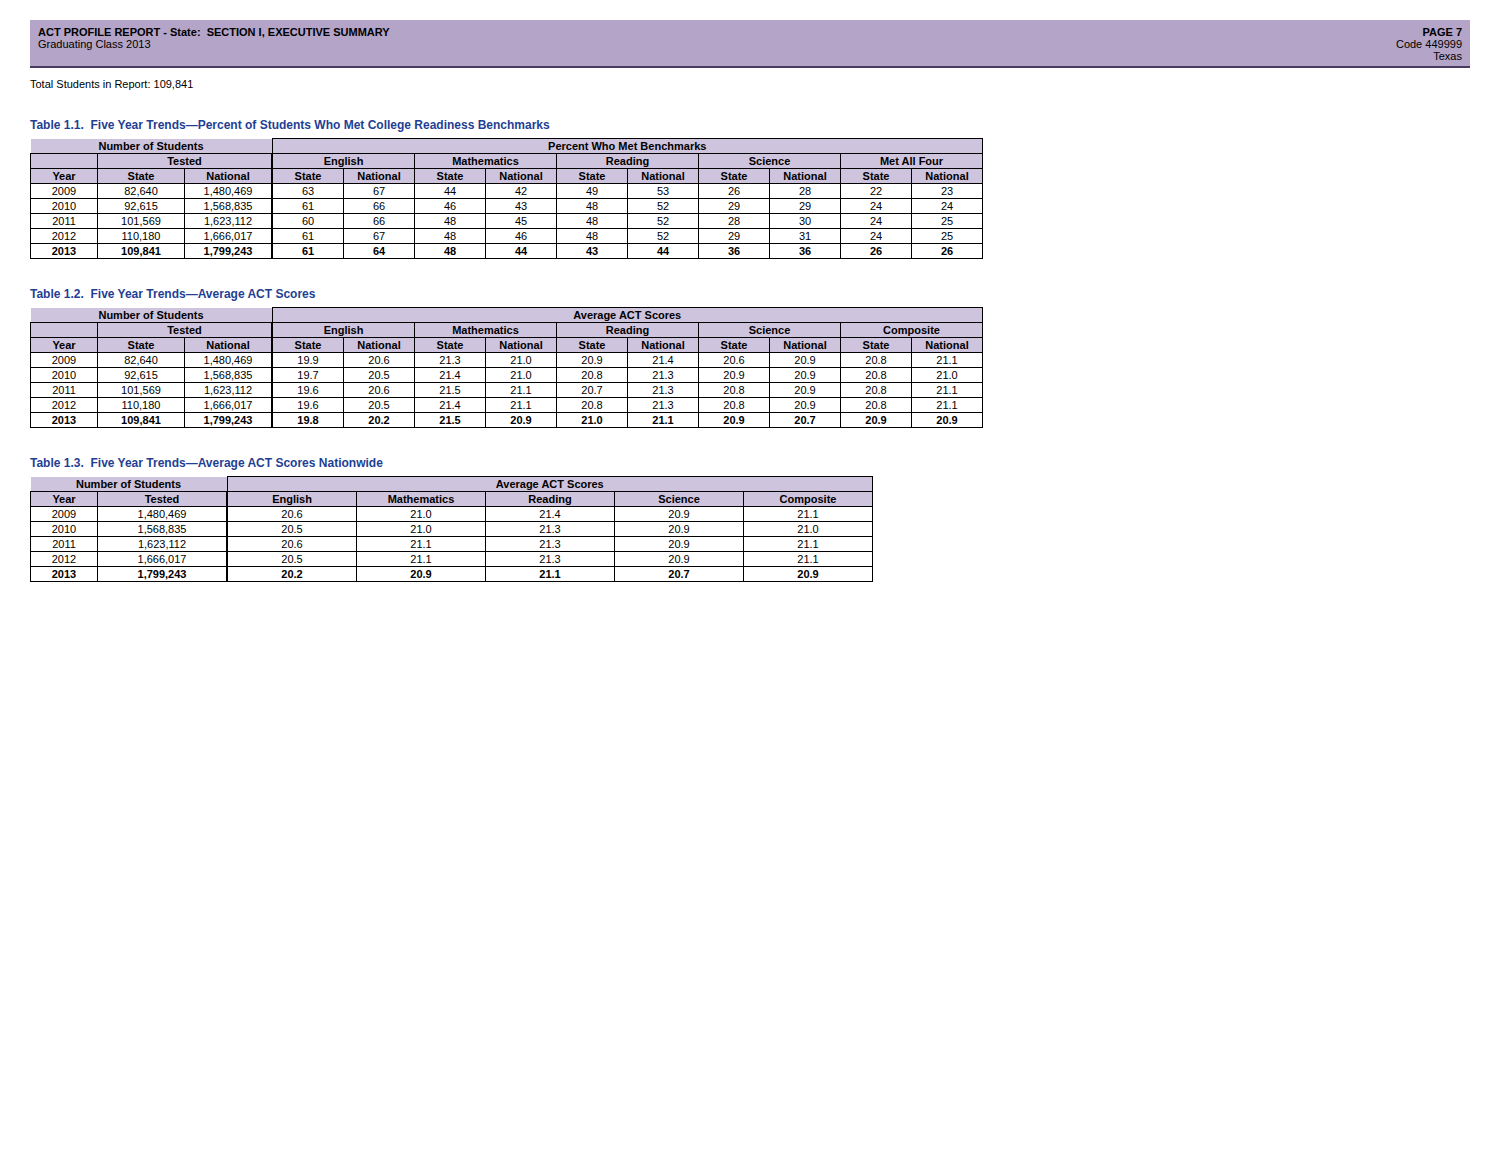ACT PROFILE REPORT - State: SECTION I, EXECUTIVE SUMMARY PAGE 7
Graduating Class 2013 Code 449999
Texas
Total Students in Report: 109,841
Table 1.1. Five Year Trends—Percent of Students Who Met College Readiness Benchmarks
| Number of Students | Percent Who Met Benchmarks |
| --- | --- |
| | Tested | English | Mathematics | Reading | Science | Met All Four |
| Year | State | National | State | National | State | National | State | National | State | National | State | National |
| 2009 | 82,640 | 1,480,469 | 63 | 67 | 44 | 42 | 49 | 53 | 26 | 28 | 22 | 23 |
| 2010 | 92,615 | 1,568,835 | 61 | 66 | 46 | 43 | 48 | 52 | 29 | 29 | 24 | 24 |
| 2011 | 101,569 | 1,623,112 | 60 | 66 | 48 | 45 | 48 | 52 | 28 | 30 | 24 | 25 |
| 2012 | 110,180 | 1,666,017 | 61 | 67 | 48 | 46 | 48 | 52 | 29 | 31 | 24 | 25 |
| 2013 | 109,841 | 1,799,243 | 61 | 64 | 48 | 44 | 43 | 44 | 36 | 36 | 26 | 26 |
Table 1.2. Five Year Trends—Average ACT Scores
| Number of Students | Average ACT Scores |
| --- | --- |
| | Tested | English | Mathematics | Reading | Science | Composite |
| Year | State | National | State | National | State | National | State | National | State | National | State | National |
| 2009 | 82,640 | 1,480,469 | 19.9 | 20.6 | 21.3 | 21.0 | 20.9 | 21.4 | 20.6 | 20.9 | 20.8 | 21.1 |
| 2010 | 92,615 | 1,568,835 | 19.7 | 20.5 | 21.4 | 21.0 | 20.8 | 21.3 | 20.9 | 20.9 | 20.8 | 21.0 |
| 2011 | 101,569 | 1,623,112 | 19.6 | 20.6 | 21.5 | 21.1 | 20.7 | 21.3 | 20.8 | 20.9 | 20.8 | 21.1 |
| 2012 | 110,180 | 1,666,017 | 19.6 | 20.5 | 21.4 | 21.1 | 20.8 | 21.3 | 20.8 | 20.9 | 20.8 | 21.1 |
| 2013 | 109,841 | 1,799,243 | 19.8 | 20.2 | 21.5 | 20.9 | 21.0 | 21.1 | 20.9 | 20.7 | 20.9 | 20.9 |
Table 1.3. Five Year Trends—Average ACT Scores Nationwide
| Number of Students | Average ACT Scores |
| --- | --- |
| Year | Tested | English | Mathematics | Reading | Science | Composite |
| 2009 | 1,480,469 | 20.6 | 21.0 | 21.4 | 20.9 | 21.1 |
| 2010 | 1,568,835 | 20.5 | 21.0 | 21.3 | 20.9 | 21.0 |
| 2011 | 1,623,112 | 20.6 | 21.1 | 21.3 | 20.9 | 21.1 |
| 2012 | 1,666,017 | 20.5 | 21.1 | 21.3 | 20.9 | 21.1 |
| 2013 | 1,799,243 | 20.2 | 20.9 | 21.1 | 20.7 | 20.9 |